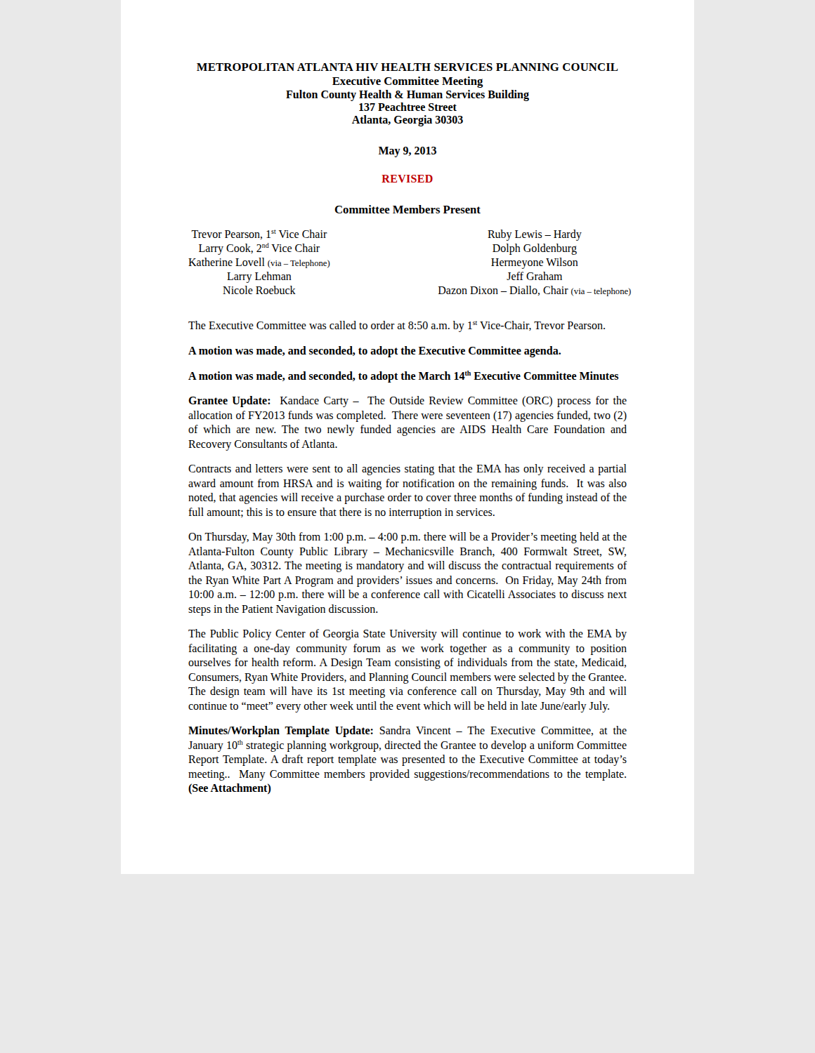METROPOLITAN ATLANTA HIV HEALTH SERVICES PLANNING COUNCIL
Executive Committee Meeting
Fulton County Health & Human Services Building
137 Peachtree Street
Atlanta, Georgia 30303
May 9, 2013
REVISED
Committee Members Present
| Trevor Pearson, 1 st Vice Chair | Ruby Lewis – Hardy |
| Larry Cook, 2 nd Vice Chair | Dolph Goldenburg |
| Katherine Lovell (via – Telephone) | Hermeyone Wilson |
| Larry Lehman | Jeff Graham |
| Nicole Roebuck | Dazon Dixon – Diallo, Chair (via – telephone) |
The Executive Committee was called to order at 8:50 a.m. by 1st Vice-Chair, Trevor Pearson.
A motion was made, and seconded, to adopt the Executive Committee agenda.
A motion was made, and seconded, to adopt the March 14th Executive Committee Minutes
Grantee Update: Kandace Carty – The Outside Review Committee (ORC) process for the allocation of FY2013 funds was completed. There were seventeen (17) agencies funded, two (2) of which are new. The two newly funded agencies are AIDS Health Care Foundation and Recovery Consultants of Atlanta.
Contracts and letters were sent to all agencies stating that the EMA has only received a partial award amount from HRSA and is waiting for notification on the remaining funds. It was also noted, that agencies will receive a purchase order to cover three months of funding instead of the full amount; this is to ensure that there is no interruption in services.
On Thursday, May 30th from 1:00 p.m. – 4:00 p.m. there will be a Provider’s meeting held at the Atlanta-Fulton County Public Library – Mechanicsville Branch, 400 Formwalt Street, SW, Atlanta, GA, 30312. The meeting is mandatory and will discuss the contractual requirements of the Ryan White Part A Program and providers’ issues and concerns. On Friday, May 24th from 10:00 a.m. – 12:00 p.m. there will be a conference call with Cicatelli Associates to discuss next steps in the Patient Navigation discussion.
The Public Policy Center of Georgia State University will continue to work with the EMA by facilitating a one-day community forum as we work together as a community to position ourselves for health reform. A Design Team consisting of individuals from the state, Medicaid, Consumers, Ryan White Providers, and Planning Council members were selected by the Grantee. The design team will have its 1st meeting via conference call on Thursday, May 9th and will continue to “meet” every other week until the event which will be held in late June/early July.
Minutes/Workplan Template Update: Sandra Vincent – The Executive Committee, at the January 10th strategic planning workgroup, directed the Grantee to develop a uniform Committee Report Template. A draft report template was presented to the Executive Committee at today’s meeting.. Many Committee members provided suggestions/recommendations to the template. (See Attachment)